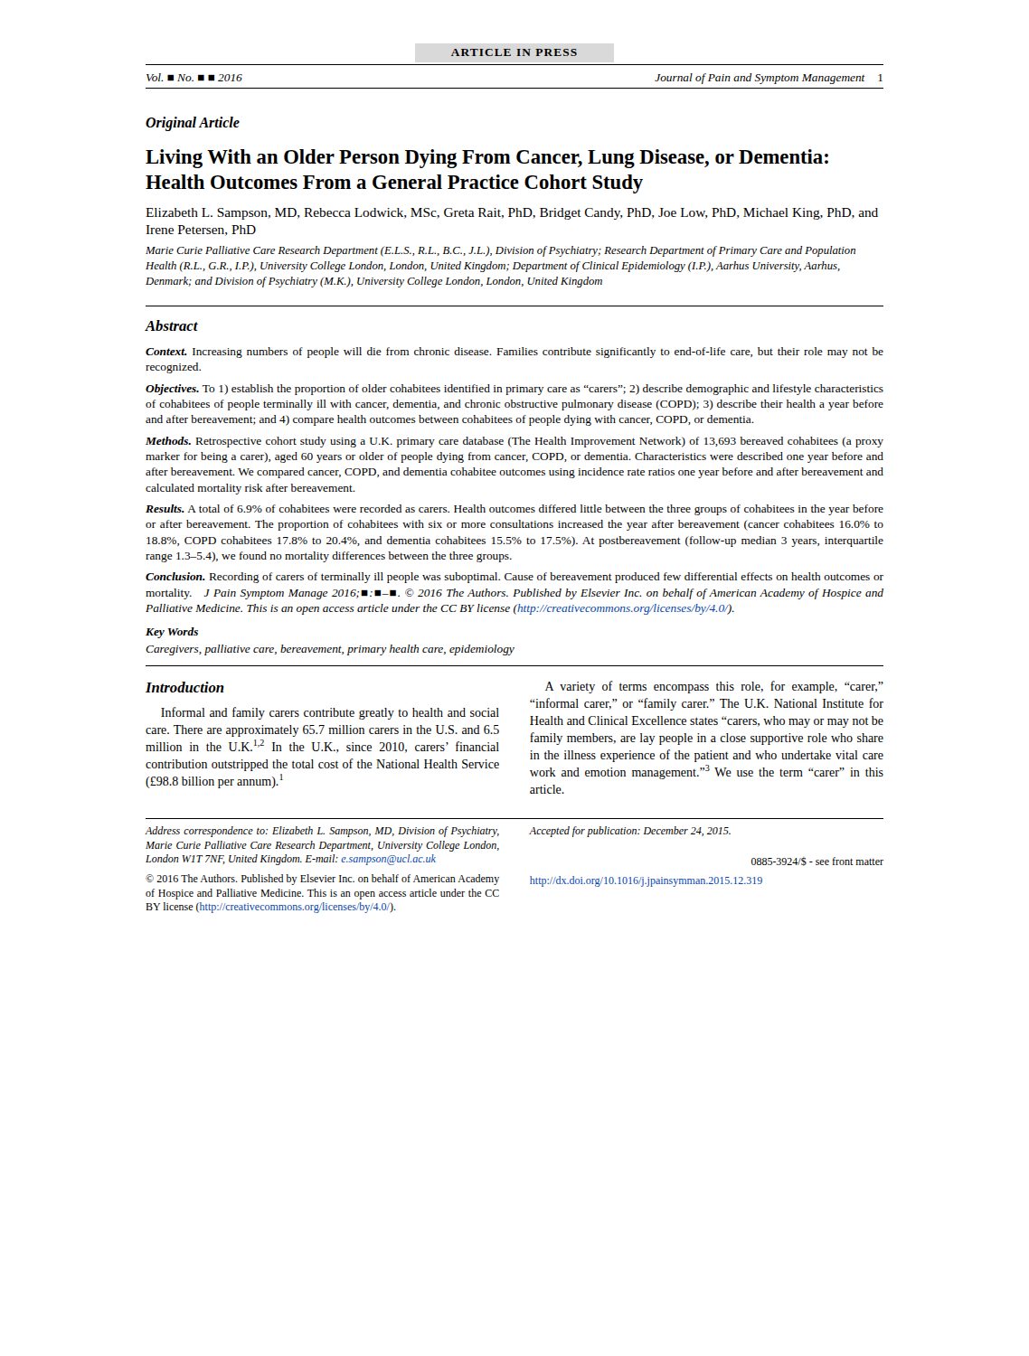ARTICLE IN PRESS
Vol. ■ No. ■ ■ 2016
Journal of Pain and Symptom Management1
Original Article
Living With an Older Person Dying From Cancer, Lung Disease, or Dementia: Health Outcomes From a General Practice Cohort Study
Elizabeth L. Sampson, MD, Rebecca Lodwick, MSc, Greta Rait, PhD, Bridget Candy, PhD, Joe Low, PhD, Michael King, PhD, and Irene Petersen, PhD
Marie Curie Palliative Care Research Department (E.L.S., R.L., B.C., J.L.), Division of Psychiatry; Research Department of Primary Care and Population Health (R.L., G.R., I.P.), University College London, London, United Kingdom; Department of Clinical Epidemiology (I.P.), Aarhus University, Aarhus, Denmark; and Division of Psychiatry (M.K.), University College London, London, United Kingdom
Abstract
Context. Increasing numbers of people will die from chronic disease. Families contribute significantly to end-of-life care, but their role may not be recognized.
Objectives. To 1) establish the proportion of older cohabitees identified in primary care as “carers”; 2) describe demographic and lifestyle characteristics of cohabitees of people terminally ill with cancer, dementia, and chronic obstructive pulmonary disease (COPD); 3) describe their health a year before and after bereavement; and 4) compare health outcomes between cohabitees of people dying with cancer, COPD, or dementia.
Methods. Retrospective cohort study using a U.K. primary care database (The Health Improvement Network) of 13,693 bereaved cohabitees (a proxy marker for being a carer), aged 60 years or older of people dying from cancer, COPD, or dementia. Characteristics were described one year before and after bereavement. We compared cancer, COPD, and dementia cohabitee outcomes using incidence rate ratios one year before and after bereavement and calculated mortality risk after bereavement.
Results. A total of 6.9% of cohabitees were recorded as carers. Health outcomes differed little between the three groups of cohabitees in the year before or after bereavement. The proportion of cohabitees with six or more consultations increased the year after bereavement (cancer cohabitees 16.0% to 18.8%, COPD cohabitees 17.8% to 20.4%, and dementia cohabitees 15.5% to 17.5%). At postbereavement (follow-up median 3 years, interquartile range 1.3–5.4), we found no mortality differences between the three groups.
Conclusion. Recording of carers of terminally ill people was suboptimal. Cause of bereavement produced few differential effects on health outcomes or mortality. J Pain Symptom Manage 2016;■:■–■. © 2016 The Authors. Published by Elsevier Inc. on behalf of American Academy of Hospice and Palliative Medicine. This is an open access article under the CC BY license (http://creativecommons.org/licenses/by/4.0/).
Key Words
Caregivers, palliative care, bereavement, primary health care, epidemiology
Introduction
Informal and family carers contribute greatly to health and social care. There are approximately 65.7 million carers in the U.S. and 6.5 million in the U.K.1,2 In the U.K., since 2010, carers’ financial contribution outstripped the total cost of the National Health Service (£98.8 billion per annum).1
A variety of terms encompass this role, for example, “carer,” “informal carer,” or “family carer.” The U.K. National Institute for Health and Clinical Excellence states “carers, who may or may not be family members, are lay people in a close supportive role who share in the illness experience of the patient and who undertake vital care work and emotion management.”3 We use the term “carer” in this article.
Address correspondence to: Elizabeth L. Sampson, MD, Division of Psychiatry, Marie Curie Palliative Care Research Department, University College London, London W1T 7NF, United Kingdom. E-mail: e.sampson@ucl.ac.uk
© 2016 The Authors. Published by Elsevier Inc. on behalf of American Academy of Hospice and Palliative Medicine. This is an open access article under the CC BY license (http://creativecommons.org/licenses/by/4.0/).
Accepted for publication: December 24, 2015.
0885-3924/$ - see front matter
http://dx.doi.org/10.1016/j.jpainsymman.2015.12.319